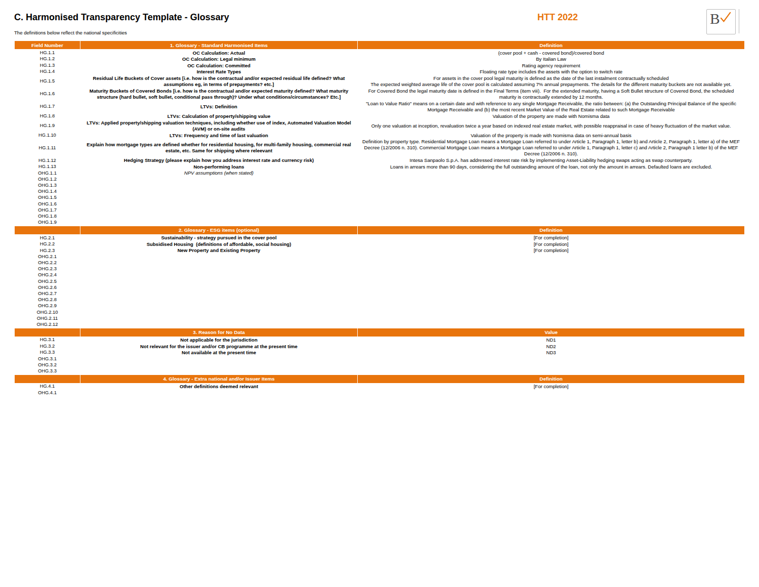B
C. Harmonised Transparency Template - Glossary
HTT 2022
The definitions below reflect the national specificities
| Field Number | 1. Glossary - Standard Harmonised Items | Definition |
| --- | --- | --- |
| HG.1.1 | OC Calculation: Actual | (cover pool + cash - covered bond)/covered bond |
| HG.1.2 | OC Calculation: Legal minimum | By Italian Law |
| HG.1.3 | OC Calculation: Committed | Rating agency requirement |
| HG.1.4 | Interest Rate Types | Floating rate type includes the assets with the option to switch rate |
| HG.1.5 | Residual Life Buckets of Cover assets [i.e. how is the contractual and/or expected residual life defined? What assumptions eg, in terms of prepayments? etc.] | For assets in the cover pool legal maturity is defined as the date of the last instalment contractually scheduled The expected weighted average life of the cover pool is calculated assuming 7% annual prepayments. The details for the different maturity buckets are not available yet. |
| HG.1.6 | Maturity Buckets of Covered Bonds [i.e. how is the contractual and/or expected maturity defined? What maturity structure (hard bullet, soft bullet, conditional pass through)? Under what conditions/circumstances? Etc.] | For Covered Bond the legal maturity date is defined in the Final Terms (item viii). For the extended maturity, having a Soft Bullet structure of Covered Bond, the scheduled maturity is contractually extended by 12 months. |
| HG.1.7 | LTVs: Definition | "Loan to Value Ratio" means on a certain date and with reference to any single Mortgage Receivable, the ratio between: (a) the Outstanding Principal Balance of the specific Mortgage Receivable and (b) the most recent Market Value of the Real Estate related to such Mortgage Receivable |
| HG.1.8 | LTVs: Calculation of property/shipping value | Valuation of the property are made with Nomisma data |
| HG.1.9 | LTVs: Applied property/shipping valuation techniques, including whether use of index, Automated Valuation Model (AVM) or on-site audits | Only one valuation at inception, revaluation twice a year based on indexed real estate market, with possible reappraisal in case of heavy fluctuation of the market value. |
| HG.1.10 | LTVs: Frequency and time of last valuation | Valuation of the property is made with Nomisma data on semi-annual basis |
| HG.1.11 | Explain how mortgage types are defined whether for residential housing, for multi-family housing, commercial real estate, etc. Same for shipping where releevant | Definition by property type. Residential Mortgage Loan means a Mortgage Loan referred to under Article 1, Paragraph 1, letter b) and Article 2, Paragraph 1, letter a) of the MEF Decree (12/2006 n. 310). Commercial Mortgage Loan means a Mortgage Loan referred to under Article 1, Paragraph 1, letter c) and Article 2, Paragraph 1 letter b) of the MEF Decree (12/2006 n. 310). |
| HG.1.12 | Hedging Strategy (please explain how you address interest rate and currency risk) | Intesa Sanpaolo S.p.A. has addressed interest rate risk by implementing Asset-Liability hedging swaps acting as swap counterparty. |
| HG.1.13 | Non-performing loans | Loans in arrears more than 90 days, considering the full outstanding amount of the loan, not only the amount in arrears. Defaulted loans are excluded. |
| OHG.1.1 | NPV assumptions (when stated) | |
| OHG.1.2 | | |
| OHG.1.3 | | |
| OHG.1.4 | | |
| OHG.1.5 | | |
| OHG.1.6 | | |
| OHG.1.7 | | |
| OHG.1.8 | | |
| OHG.1.9 | | |
| | 2. Glossary - ESG items (optional) | Definition |
| --- | --- | --- |
| HG.2.1 | Sustainability - strategy pursued in the cover pool | [For completion] |
| HG.2.2 | Subsidised Housing (definitions of affordable, social housing) | [For completion] |
| HG.2.3 | New Property and Existing Property | [For completion] |
| OHG.2.1 | | |
| OHG.2.2 | | |
| OHG.2.3 | | |
| OHG.2.4 | | |
| OHG.2.5 | | |
| OHG.2.6 | | |
| OHG.2.7 | | |
| OHG.2.8 | | |
| OHG.2.9 | | |
| OHG.2.10 | | |
| OHG.2.11 | | |
| OHG.2.12 | | |
| | 3. Reason for No Data | Value |
| --- | --- | --- |
| HG.3.1 | Not applicable for the jurisdiction | ND1 |
| HG.3.2 | Not relevant for the issuer and/or CB programme at the present time | ND2 |
| HG.3.3 | Not available at the present time | ND3 |
| OHG.3.1 | | |
| OHG.3.2 | | |
| OHG.3.3 | | |
| | 4. Glossary - Extra national and/or Issuer Items | Definition |
| --- | --- | --- |
| HG.4.1 | Other definitions deemed relevant | [For completion] |
| OHG.4.1 | | |